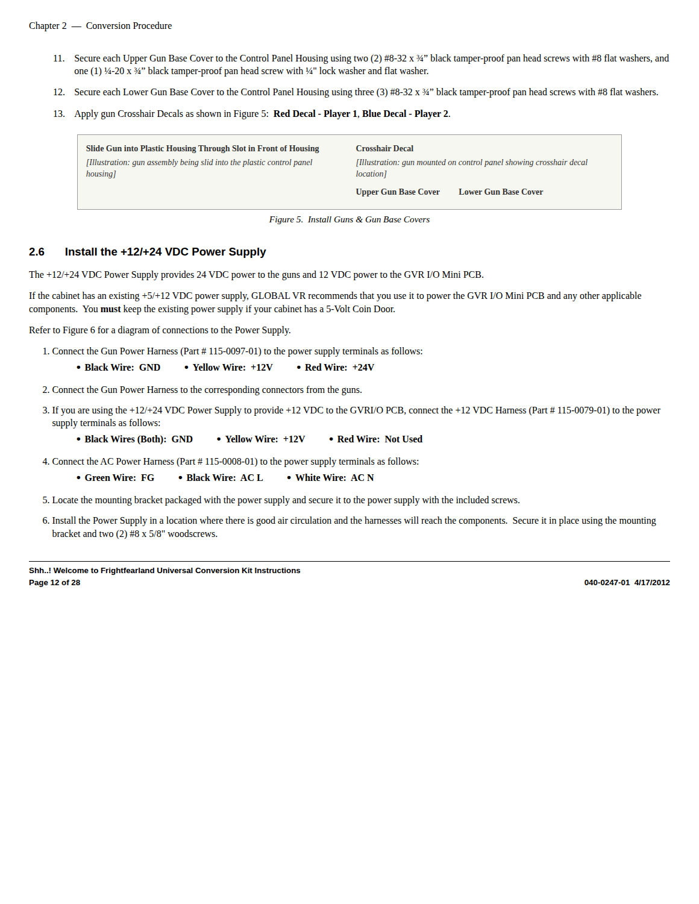Chapter 2 — Conversion Procedure
11. Secure each Upper Gun Base Cover to the Control Panel Housing using two (2) #8-32 x ¾” black tamper-proof pan head screws with #8 flat washers, and one (1) ¼-20 x ¾” black tamper-proof pan head screw with ¼" lock washer and flat washer.
12. Secure each Lower Gun Base Cover to the Control Panel Housing using three (3) #8-32 x ¾” black tamper-proof pan head screws with #8 flat washers.
13. Apply gun Crosshair Decals as shown in Figure 5: Red Decal - Player 1, Blue Decal - Player 2.
Slide Gun into Plastic Housing Through Slot in Front of Housing [Illustration: gun assembly being slid into the plastic control panel housing]
Crosshair Decal [Illustration: gun mounted on control panel showing crosshair decal location]
Upper Gun Base Cover Lower Gun Base Cover
Figure 5. Install Guns & Gun Base Covers
2.6 Install the +12/+24 VDC Power Supply
The +12/+24 VDC Power Supply provides 24 VDC power to the guns and 12 VDC power to the GVR I/O Mini PCB.
If the cabinet has an existing +5/+12 VDC power supply, GLOBAL VR recommends that you use it to power the GVR I/O Mini PCB and any other applicable components. You must keep the existing power supply if your cabinet has a 5-Volt Coin Door.
Refer to Figure 6 for a diagram of connections to the Power Supply.
Connect the Gun Power Harness (Part # 115-0097-01) to the power supply terminals as follows:
Black Wire: GND Yellow Wire: +12V Red Wire: +24V
Connect the Gun Power Harness to the corresponding connectors from the guns.
If you are using the +12/+24 VDC Power Supply to provide +12 VDC to the GVRI/O PCB, connect the +12 VDC Harness (Part # 115-0079-01) to the power supply terminals as follows:
Black Wires (Both): GND Yellow Wire: +12V Red Wire: Not Used
Connect the AC Power Harness (Part # 115-0008-01) to the power supply terminals as follows:
Green Wire: FG Black Wire: AC L White Wire: AC N
Locate the mounting bracket packaged with the power supply and secure it to the power supply with the included screws.
Install the Power Supply in a location where there is good air circulation and the harnesses will reach the components. Secure it in place using the mounting bracket and two (2) #8 x 5/8" woodscrews.
Shh..! Welcome to Frightfearland Universal Conversion Kit Instructions
Page 12 of 28 040-0247-01 4/17/2012